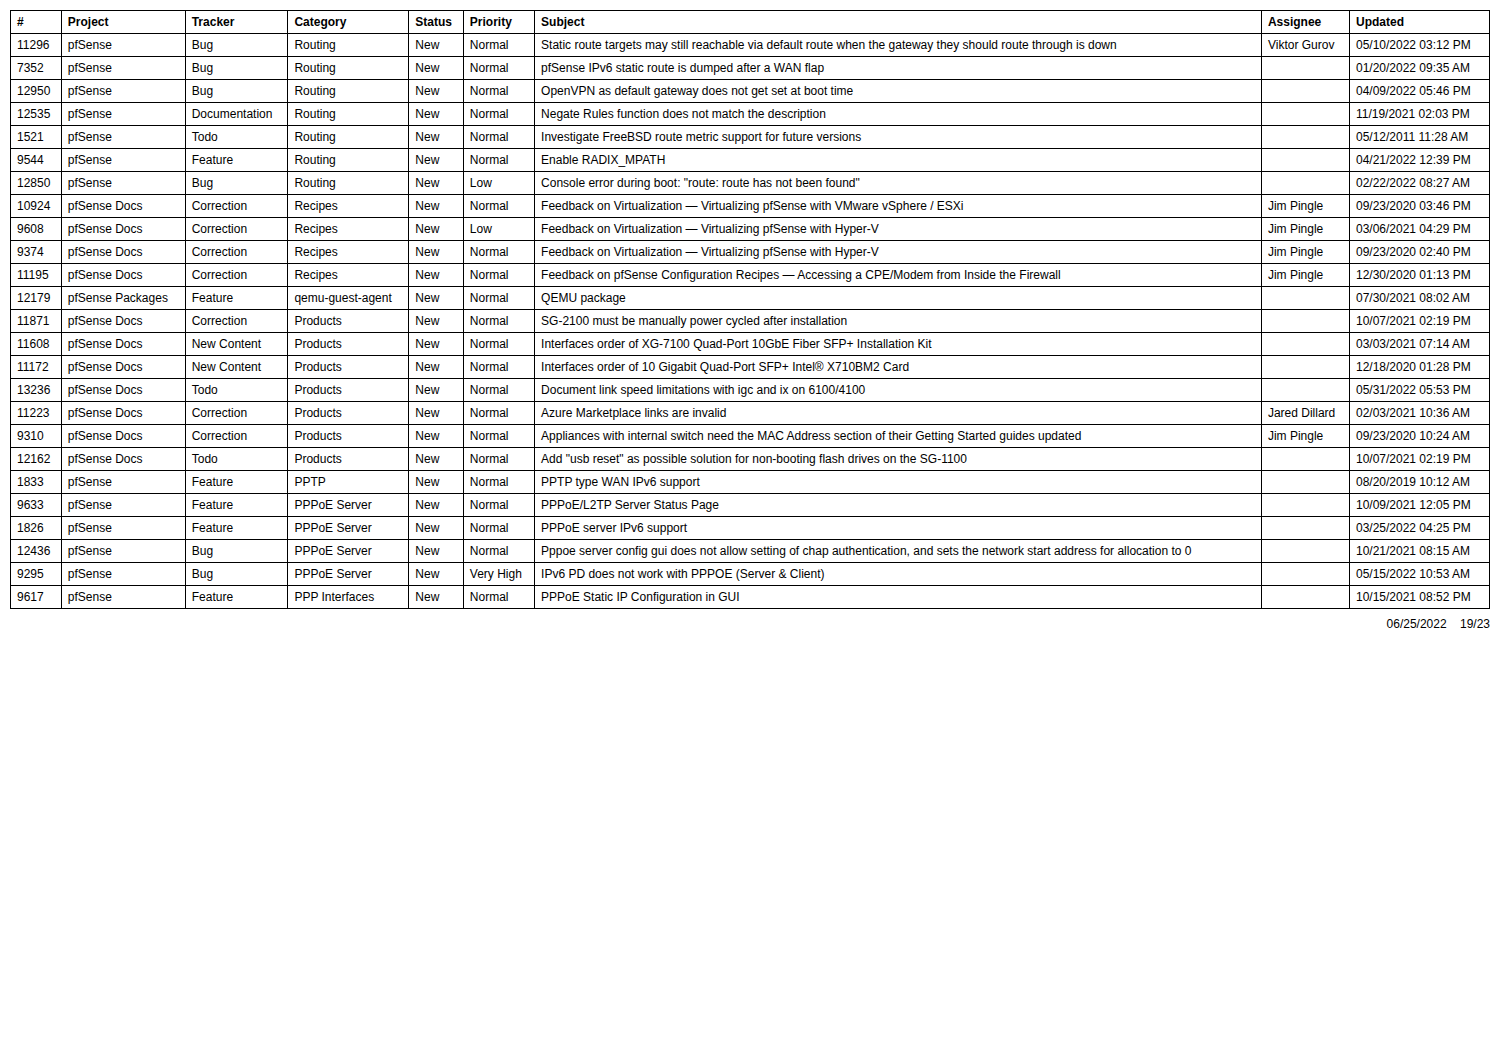| # | Project | Tracker | Category | Status | Priority | Subject | Assignee | Updated |
| --- | --- | --- | --- | --- | --- | --- | --- | --- |
| 11296 | pfSense | Bug | Routing | New | Normal | Static route targets may still reachable via default route when the gateway they should route through is down | Viktor Gurov | 05/10/2022 03:12 PM |
| 7352 | pfSense | Bug | Routing | New | Normal | pfSense IPv6 static route is dumped after a WAN flap | | 01/20/2022 09:35 AM |
| 12950 | pfSense | Bug | Routing | New | Normal | OpenVPN as default gateway does not get set at boot time | | 04/09/2022 05:46 PM |
| 12535 | pfSense | Documentation | Routing | New | Normal | Negate Rules function does not match the description | | 11/19/2021 02:03 PM |
| 1521 | pfSense | Todo | Routing | New | Normal | Investigate FreeBSD route metric support for future versions | | 05/12/2011 11:28 AM |
| 9544 | pfSense | Feature | Routing | New | Normal | Enable RADIX_MPATH | | 04/21/2022 12:39 PM |
| 12850 | pfSense | Bug | Routing | New | Low | Console error during boot: "route: route has not been found" | | 02/22/2022 08:27 AM |
| 10924 | pfSense Docs | Correction | Recipes | New | Normal | Feedback on Virtualization — Virtualizing pfSense with VMware vSphere / ESXi | Jim Pingle | 09/23/2020 03:46 PM |
| 9608 | pfSense Docs | Correction | Recipes | New | Low | Feedback on Virtualization — Virtualizing pfSense with Hyper-V | Jim Pingle | 03/06/2021 04:29 PM |
| 9374 | pfSense Docs | Correction | Recipes | New | Normal | Feedback on Virtualization — Virtualizing pfSense with Hyper-V | Jim Pingle | 09/23/2020 02:40 PM |
| 11195 | pfSense Docs | Correction | Recipes | New | Normal | Feedback on pfSense Configuration Recipes — Accessing a CPE/Modem from Inside the Firewall | Jim Pingle | 12/30/2020 01:13 PM |
| 12179 | pfSense Packages | Feature | qemu-guest-agent | New | Normal | QEMU package | | 07/30/2021 08:02 AM |
| 11871 | pfSense Docs | Correction | Products | New | Normal | SG-2100 must be manually power cycled after installation | | 10/07/2021 02:19 PM |
| 11608 | pfSense Docs | New Content | Products | New | Normal | Interfaces order of XG-7100 Quad-Port 10GbE Fiber SFP+ Installation Kit | | 03/03/2021 07:14 AM |
| 11172 | pfSense Docs | New Content | Products | New | Normal | Interfaces order of 10 Gigabit Quad-Port SFP+ Intel® X710BM2 Card | | 12/18/2020 01:28 PM |
| 13236 | pfSense Docs | Todo | Products | New | Normal | Document link speed limitations with igc and ix on 6100/4100 | | 05/31/2022 05:53 PM |
| 11223 | pfSense Docs | Correction | Products | New | Normal | Azure Marketplace links are invalid | Jared Dillard | 02/03/2021 10:36 AM |
| 9310 | pfSense Docs | Correction | Products | New | Normal | Appliances with internal switch need the MAC Address section of their Getting Started guides updated | Jim Pingle | 09/23/2020 10:24 AM |
| 12162 | pfSense Docs | Todo | Products | New | Normal | Add "usb reset" as possible solution for non-booting flash drives on the SG-1100 | | 10/07/2021 02:19 PM |
| 1833 | pfSense | Feature | PPTP | New | Normal | PPTP type WAN IPv6 support | | 08/20/2019 10:12 AM |
| 9633 | pfSense | Feature | PPPoE Server | New | Normal | PPPoE/L2TP Server Status Page | | 10/09/2021 12:05 PM |
| 1826 | pfSense | Feature | PPPoE Server | New | Normal | PPPoE server IPv6 support | | 03/25/2022 04:25 PM |
| 12436 | pfSense | Bug | PPPoE Server | New | Normal | Pppoe server config gui does not allow setting of chap authentication, and sets the network start address for allocation to 0 | | 10/21/2021 08:15 AM |
| 9295 | pfSense | Bug | PPPoE Server | New | Very High | IPv6 PD does not work with PPPOE (Server & Client) | | 05/15/2022 10:53 AM |
| 9617 | pfSense | Feature | PPP Interfaces | New | Normal | PPPoE Static IP Configuration in GUI | | 10/15/2021 08:52 PM |
06/25/2022 19/23